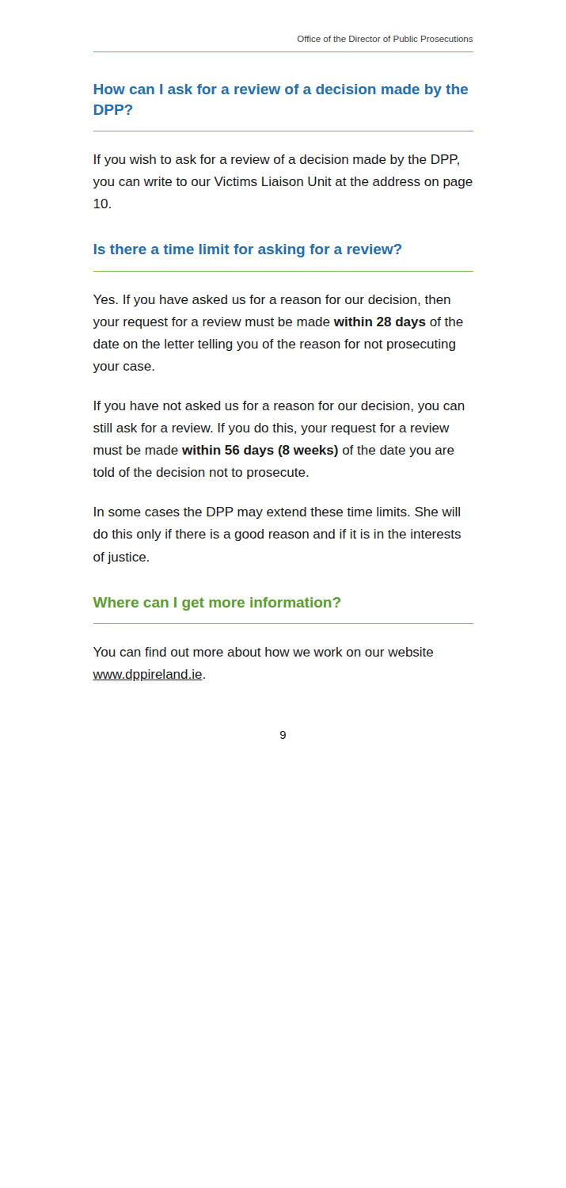Office of the Director of Public Prosecutions
How can I ask for a review of a decision made by the DPP?
If you wish to ask for a review of a decision made by the DPP, you can write to our Victims Liaison Unit at the address on page 10.
Is there a time limit for asking for a review?
Yes. If you have asked us for a reason for our decision, then your request for a review must be made within 28 days of the date on the letter telling you of the reason for not prosecuting your case.
If you have not asked us for a reason for our decision, you can still ask for a review. If you do this, your request for a review must be made within 56 days (8 weeks) of the date you are told of the decision not to prosecute.
In some cases the DPP may extend these time limits. She will do this only if there is a good reason and if it is in the interests of justice.
Where can I get more information?
You can find out more about how we work on our website www.dppireland.ie.
9